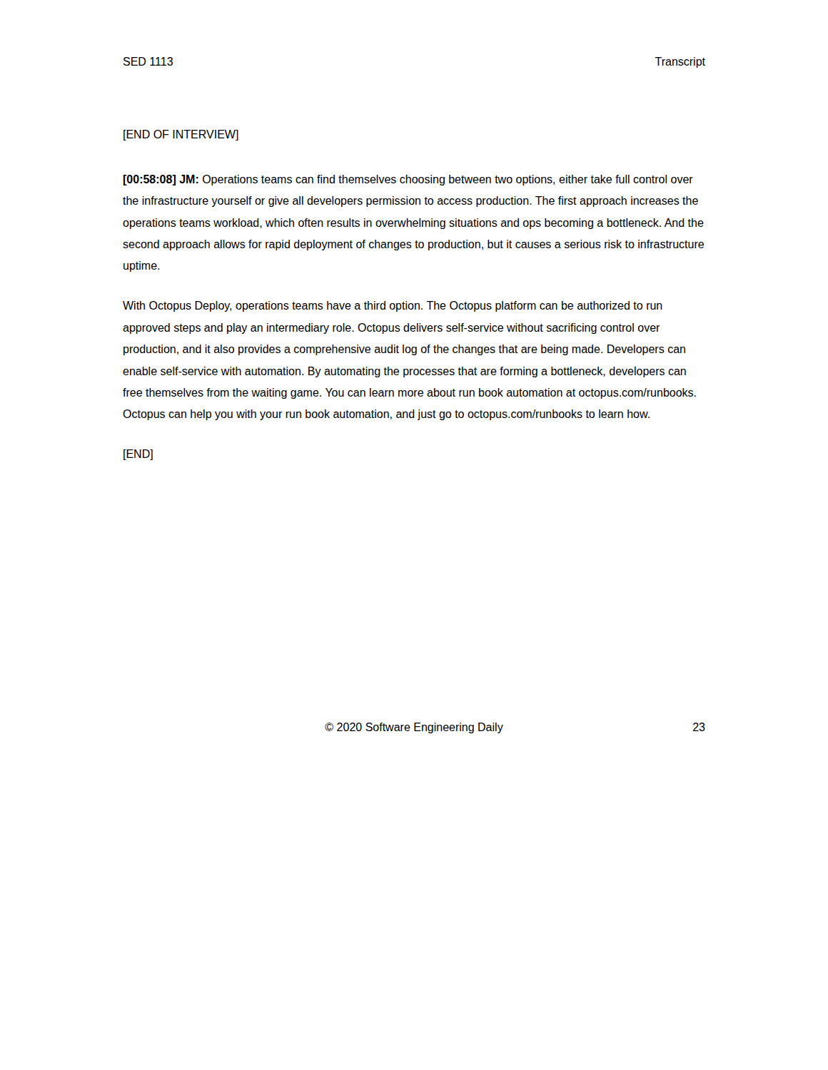SED 1113 Transcript
[END OF INTERVIEW]
[00:58:08] JM: Operations teams can find themselves choosing between two options, either take full control over the infrastructure yourself or give all developers permission to access production. The first approach increases the operations teams workload, which often results in overwhelming situations and ops becoming a bottleneck. And the second approach allows for rapid deployment of changes to production, but it causes a serious risk to infrastructure uptime.
With Octopus Deploy, operations teams have a third option. The Octopus platform can be authorized to run approved steps and play an intermediary role. Octopus delivers self-service without sacrificing control over production, and it also provides a comprehensive audit log of the changes that are being made. Developers can enable self-service with automation. By automating the processes that are forming a bottleneck, developers can free themselves from the waiting game. You can learn more about run book automation at octopus.com/runbooks. Octopus can help you with your run book automation, and just go to octopus.com/runbooks to learn how.
[END]
© 2020 Software Engineering Daily 23